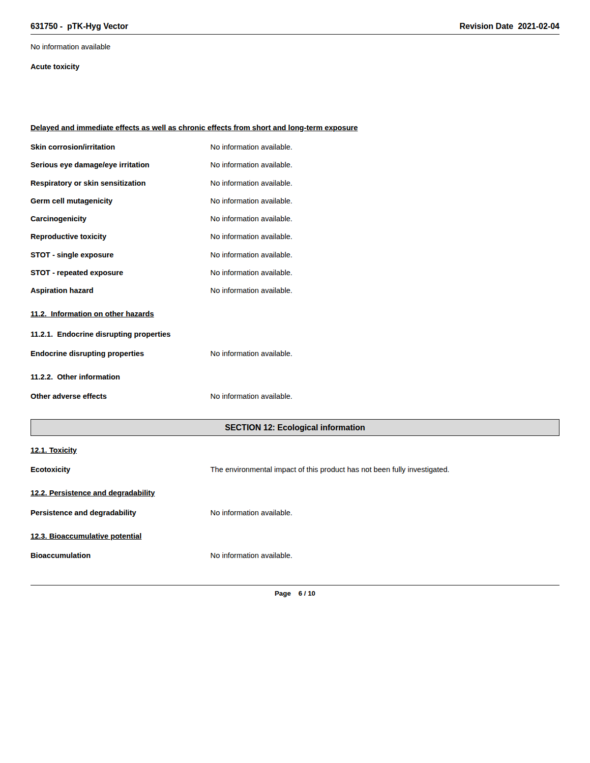631750 - pTK-Hyg Vector Revision Date 2021-02-04
No information available
Acute toxicity
Delayed and immediate effects as well as chronic effects from short and long-term exposure
| Skin corrosion/irritation | No information available. |
| Serious eye damage/eye irritation | No information available. |
| Respiratory or skin sensitization | No information available. |
| Germ cell mutagenicity | No information available. |
| Carcinogenicity | No information available. |
| Reproductive toxicity | No information available. |
| STOT - single exposure | No information available. |
| STOT - repeated exposure | No information available. |
| Aspiration hazard | No information available. |
11.2. Information on other hazards
11.2.1. Endocrine disrupting properties
| Endocrine disrupting properties | No information available. |
11.2.2. Other information
| Other adverse effects | No information available. |
SECTION 12: Ecological information
12.1. Toxicity
| Ecotoxicity | The environmental impact of this product has not been fully investigated. |
12.2. Persistence and degradability
| Persistence and degradability | No information available. |
12.3. Bioaccumulative potential
| Bioaccumulation | No information available. |
Page 6 / 10